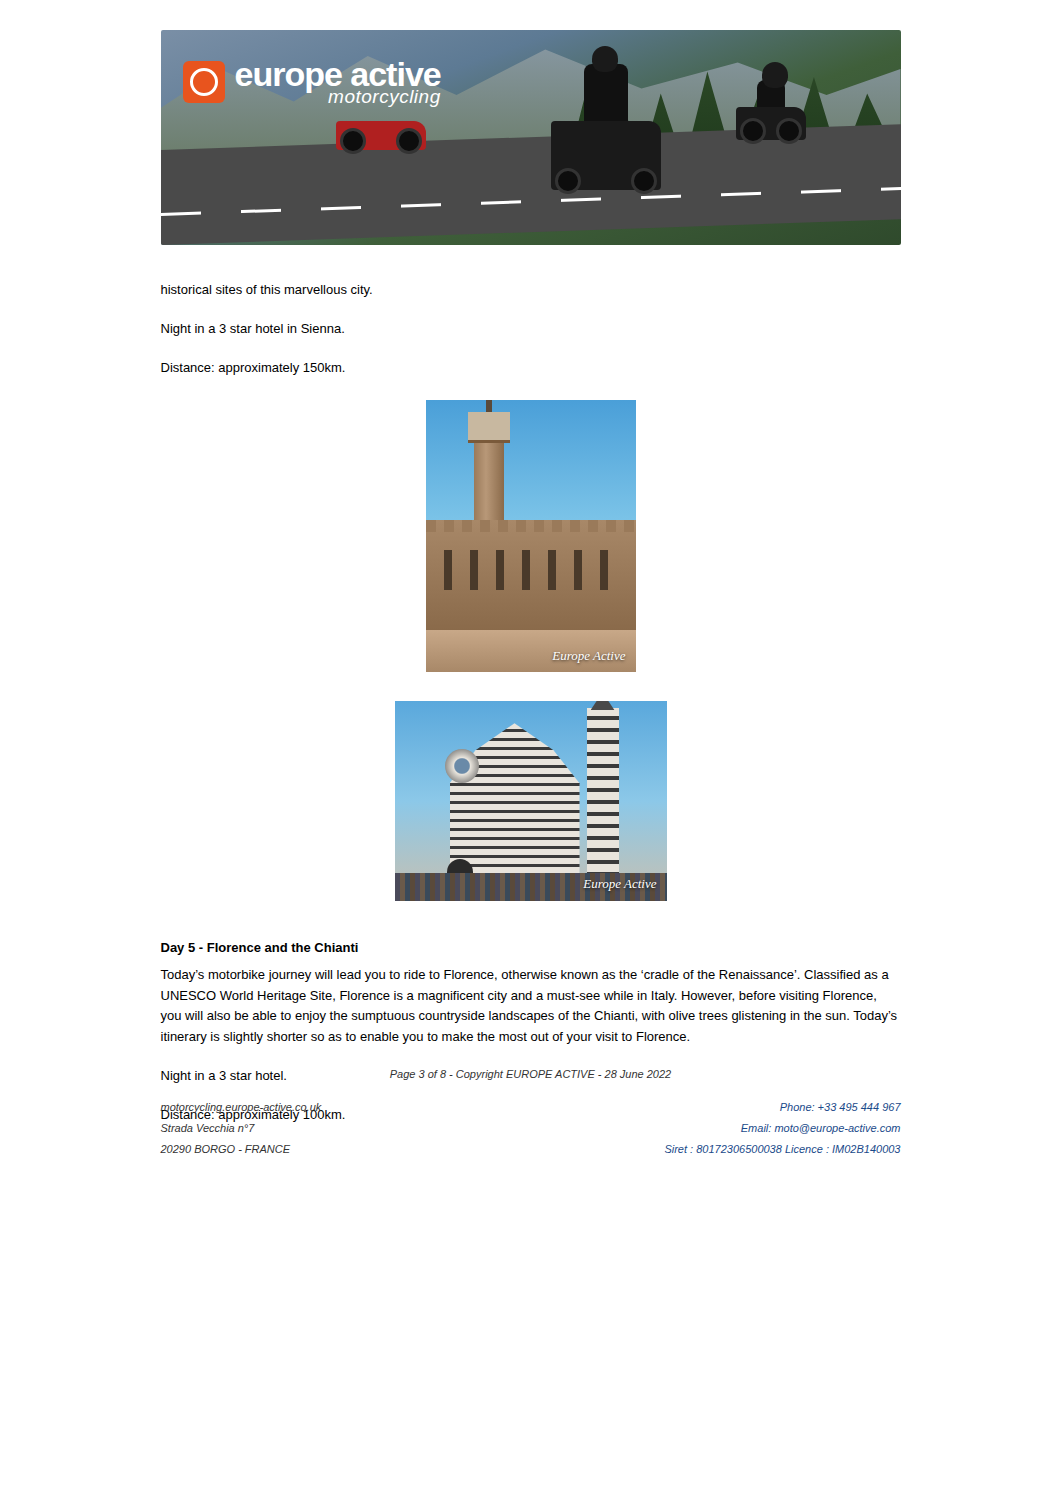europe activemotorcycling
historical sites of this marvellous city.
Night in a 3 star hotel in Sienna.
Distance: approximately 150km.
Europe Active
Europe Active
Day 5 - Florence and the Chianti
Today’s motorbike journey will lead you to ride to Florence, otherwise known as the ‘cradle of the Renaissance’. Classified as a UNESCO World Heritage Site, Florence is a magnificent city and a must-see while in Italy. However, before visiting Florence, you will also be able to enjoy the sumptuous countryside landscapes of the Chianti, with olive trees glistening in the sun. Today’s itinerary is slightly shorter so as to enable you to make the most out of your visit to Florence.
Night in a 3 star hotel.
Distance: approximately 100km.
Page 3 of 8 - Copyright EUROPE ACTIVE - 28 June 2022
motorcycling.europe-active.co.uk
Strada Vecchia n°7
20290 BORGO - FRANCE
Phone: +33 495 444 967
Email: moto@europe-active.com
Siret : 80172306500038 Licence : IM02B140003